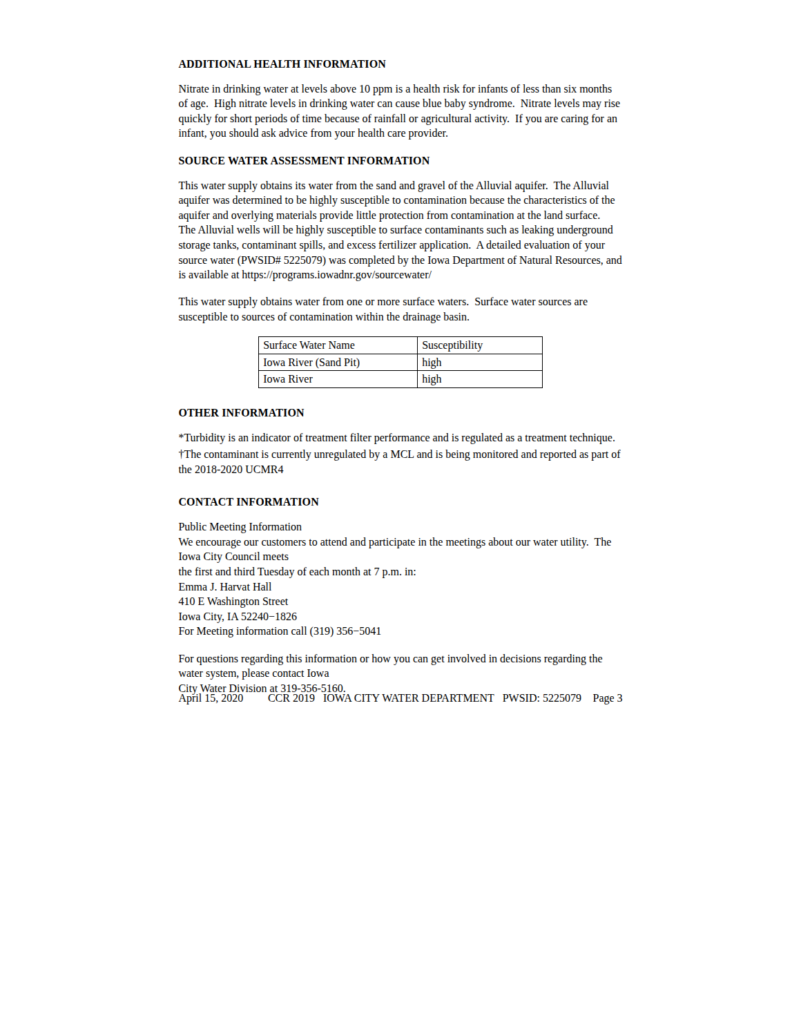ADDITIONAL HEALTH INFORMATION
Nitrate in drinking water at levels above 10 ppm is a health risk for infants of less than six months of age. High nitrate levels in drinking water can cause blue baby syndrome. Nitrate levels may rise quickly for short periods of time because of rainfall or agricultural activity. If you are caring for an infant, you should ask advice from your health care provider.
SOURCE WATER ASSESSMENT INFORMATION
This water supply obtains its water from the sand and gravel of the Alluvial aquifer. The Alluvial aquifer was determined to be highly susceptible to contamination because the characteristics of the aquifer and overlying materials provide little protection from contamination at the land surface. The Alluvial wells will be highly susceptible to surface contaminants such as leaking underground storage tanks, contaminant spills, and excess fertilizer application. A detailed evaluation of your source water (PWSID# 5225079) was completed by the Iowa Department of Natural Resources, and is available at https://programs.iowadnr.gov/sourcewater/
This water supply obtains water from one or more surface waters. Surface water sources are susceptible to sources of contamination within the drainage basin.
| Surface Water Name | Susceptibility |
| Iowa River (Sand Pit) | high |
| Iowa River | high |
OTHER INFORMATION
*Turbidity is an indicator of treatment filter performance and is regulated as a treatment technique.
†The contaminant is currently unregulated by a MCL and is being monitored and reported as part of the 2018-2020 UCMR4
CONTACT INFORMATION
Public Meeting Information
We encourage our customers to attend and participate in the meetings about our water utility. The Iowa City Council meets
the first and third Tuesday of each month at 7 p.m. in:
Emma J. Harvat Hall
410 E Washington Street
Iowa City, IA 52240−1826
For Meeting information call (319) 356−5041
For questions regarding this information or how you can get involved in decisions regarding the water system, please contact Iowa
City Water Division at 319-356-5160.
April 15, 2020 CCR 2019 IOWA CITY WATER DEPARTMENT PWSID: 5225079 Page 3